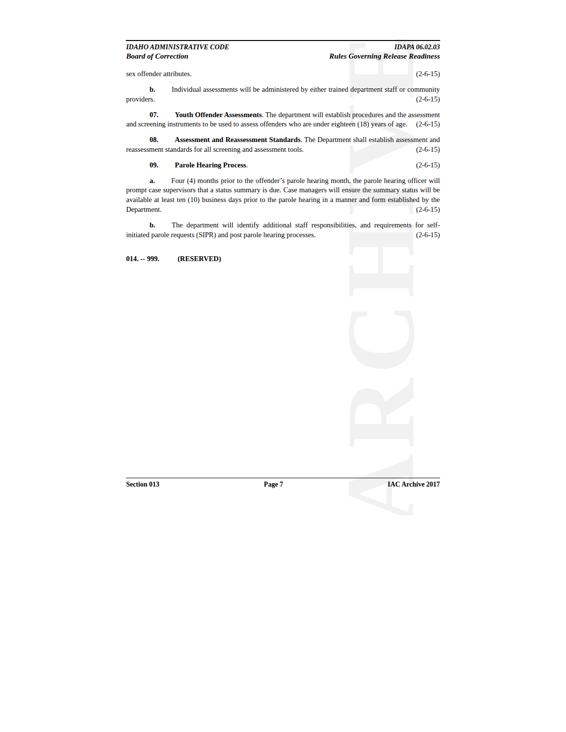ARCHIVE
IDAHO ADMINISTRATIVE CODE
Board of Correction
IDAPA 06.02.03
Rules Governing Release Readiness
sex offender attributes. (2-6-15)
b. Individual assessments will be administered by either trained department staff or community providers. (2-6-15)
07. Youth Offender Assessments. The department will establish procedures and the assessment and screening instruments to be used to assess offenders who are under eighteen (18) years of age. (2-6-15)
08. Assessment and Reassessment Standards. The Department shall establish assessment and reassessment standards for all screening and assessment tools. (2-6-15)
09. Parole Hearing Process. (2-6-15)
a. Four (4) months prior to the offender’s parole hearing month, the parole hearing officer will prompt case supervisors that a status summary is due. Case managers will ensure the summary status will be available at least ten (10) business days prior to the parole hearing in a manner and form established by the Department. (2-6-15)
b. The department will identify additional staff responsibilities, and requirements for self-initiated parole requests (SIPR) and post parole hearing processes. (2-6-15)
014. -- 999.(RESERVED)
Section 013
Page 7
IAC Archive 2017